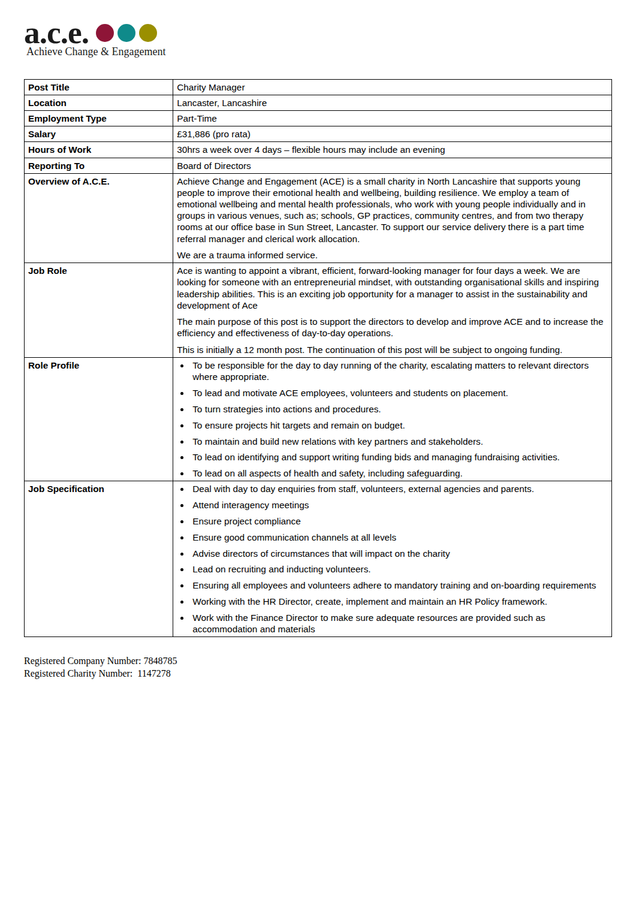a.c.e.
Achieve Change & Engagement
| Post Title | Charity Manager |
| Location | Lancaster, Lancashire |
| Employment Type | Part-Time |
| Salary | £31,886 (pro rata) |
| Hours of Work | 30hrs a week over 4 days – flexible hours may include an evening |
| Reporting To | Board of Directors |
| Overview of A.C.E. | Achieve Change and Engagement (ACE) is a small charity in North Lancashire that supports young people to improve their emotional health and wellbeing, building resilience. We employ a team of emotional wellbeing and mental health professionals, who work with young people individually and in groups in various venues, such as; schools, GP practices, community centres, and from two therapy rooms at our office base in Sun Street, Lancaster. To support our service delivery there is a part time referral manager and clerical work allocation. We are a trauma informed service. |
| Job Role | Ace is wanting to appoint a vibrant, efficient, forward-looking manager for four days a week. We are looking for someone with an entrepreneurial mindset, with outstanding organisational skills and inspiring leadership abilities. This is an exciting job opportunity for a manager to assist in the sustainability and development of Ace The main purpose of this post is to support the directors to develop and improve ACE and to increase the efficiency and effectiveness of day-to-day operations. This is initially a 12 month post. The continuation of this post will be subject to ongoing funding. |
| Role Profile | To be responsible for the day to day running of the charity, escalating matters to relevant directors where appropriate. To lead and motivate ACE employees, volunteers and students on placement. To turn strategies into actions and procedures. To ensure projects hit targets and remain on budget. To maintain and build new relations with key partners and stakeholders. To lead on identifying and support writing funding bids and managing fundraising activities. To lead on all aspects of health and safety, including safeguarding. |
| Job Specification | Deal with day to day enquiries from staff, volunteers, external agencies and parents. Attend interagency meetings Ensure project compliance Ensure good communication channels at all levels Advise directors of circumstances that will impact on the charity Lead on recruiting and inducting volunteers. Ensuring all employees and volunteers adhere to mandatory training and on-boarding requirements Working with the HR Director, create, implement and maintain an HR Policy framework. Work with the Finance Director to make sure adequate resources are provided such as accommodation and materials |
Registered Company Number: 7848785
Registered Charity Number: 1147278